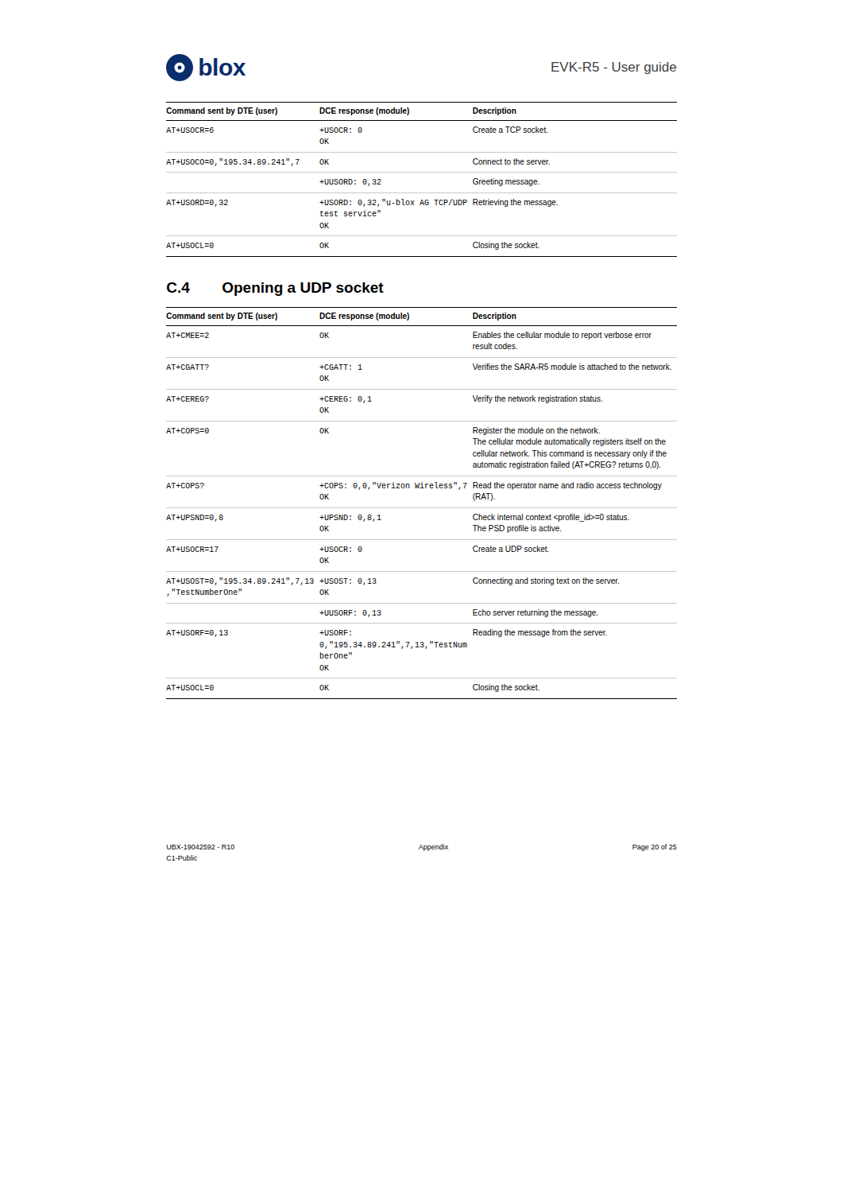blox
EVK-R5 - User guide
| Command sent by DTE (user) | DCE response (module) | Description |
| --- | --- | --- |
| AT+USOCR=6 | +USOCR: 0 OK | Create a TCP socket. |
| AT+USOCO=0,"195.34.89.241",7 | OK | Connect to the server. |
| | +UUSORD: 0,32 | Greeting message. |
| AT+USORD=0,32 | +USORD: 0,32,"u-blox AG TCP/UDP test service" OK | Retrieving the message. |
| AT+USOCL=0 | OK | Closing the socket. |
C.4 Opening a UDP socket
| Command sent by DTE (user) | DCE response (module) | Description |
| --- | --- | --- |
| AT+CMEE=2 | OK | Enables the cellular module to report verbose error result codes. |
| AT+CGATT? | +CGATT: 1 OK | Verifies the SARA-R5 module is attached to the network. |
| AT+CEREG? | +CEREG: 0,1 OK | Verify the network registration status. |
| AT+COPS=0 | OK | Register the module on the network. The cellular module automatically registers itself on the cellular network. This command is necessary only if the automatic registration failed (AT+CREG? returns 0,0). |
| AT+COPS? | +COPS: 0,0,"Verizon Wireless",7 OK | Read the operator name and radio access technology (RAT). |
| AT+UPSND=0,8 | +UPSND: 0,8,1 OK | Check internal context <profile_id>=0 status. The PSD profile is active. |
| AT+USOCR=17 | +USOCR: 0 OK | Create a UDP socket. |
| AT+USOST=0,"195.34.89.241",7,13,"TestNumberOne" | +USOST: 0,13 OK | Connecting and storing text on the server. |
| | +UUSORF: 0,13 | Echo server returning the message. |
| AT+USORF=0,13 | +USORF: 0,"195.34.89.241",7,13,"TestNumberOne" OK | Reading the message from the server. |
| AT+USOCL=0 | OK | Closing the socket. |
UBX-19042592 - R10
Appendix
Page 20 of 25
C1-Public